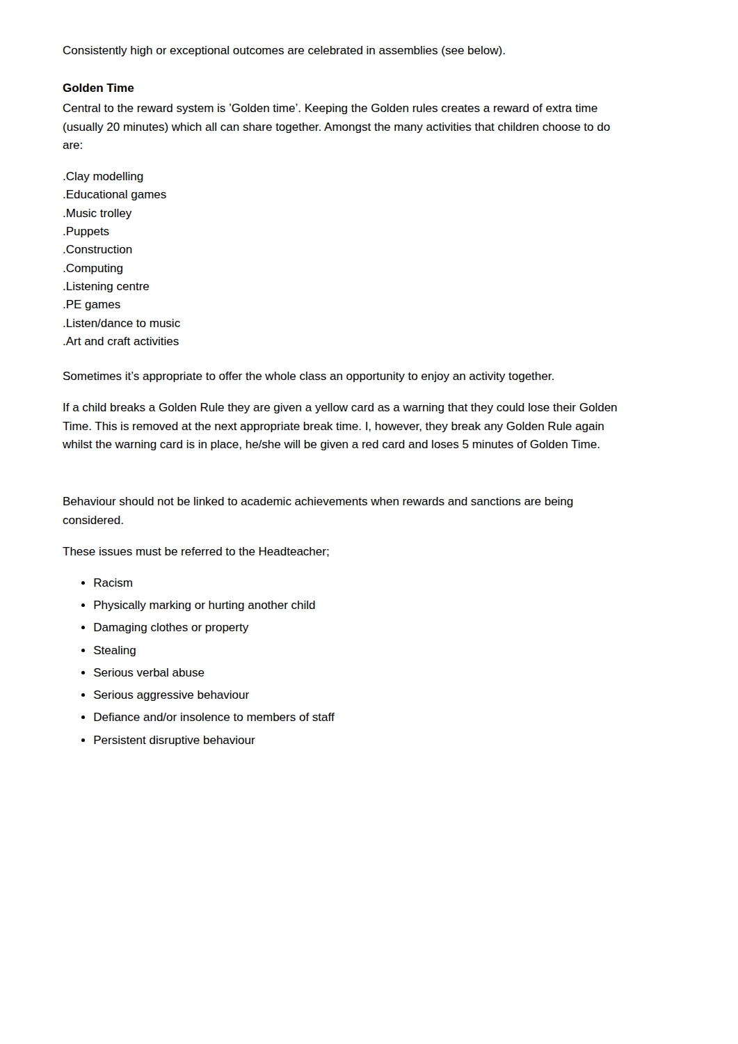Consistently high or exceptional outcomes are celebrated in assemblies (see below).
Golden Time
Central to the reward system is ’Golden time’. Keeping the Golden rules creates a reward of extra time (usually 20 minutes) which all can share together. Amongst the many activities that children choose to do are:
.Clay modelling
.Educational games
.Music trolley
.Puppets
.Construction
.Computing
.Listening centre
.PE games
.Listen/dance to music
.Art and craft activities
Sometimes it’s appropriate to offer the whole class an opportunity to enjoy an activity together.
If a child breaks a Golden Rule they are given a yellow card as a warning that they could lose their Golden Time. This is removed at the next appropriate break time. I, however, they break any Golden Rule again whilst the warning card is in place, he/she will be given a red card and loses 5 minutes of Golden Time.
Behaviour should not be linked to academic achievements when rewards and sanctions are being considered.
These issues must be referred to the Headteacher;
Racism
Physically marking or hurting another child
Damaging clothes or property
Stealing
Serious verbal abuse
Serious aggressive behaviour
Defiance and/or insolence to members of staff
Persistent disruptive behaviour